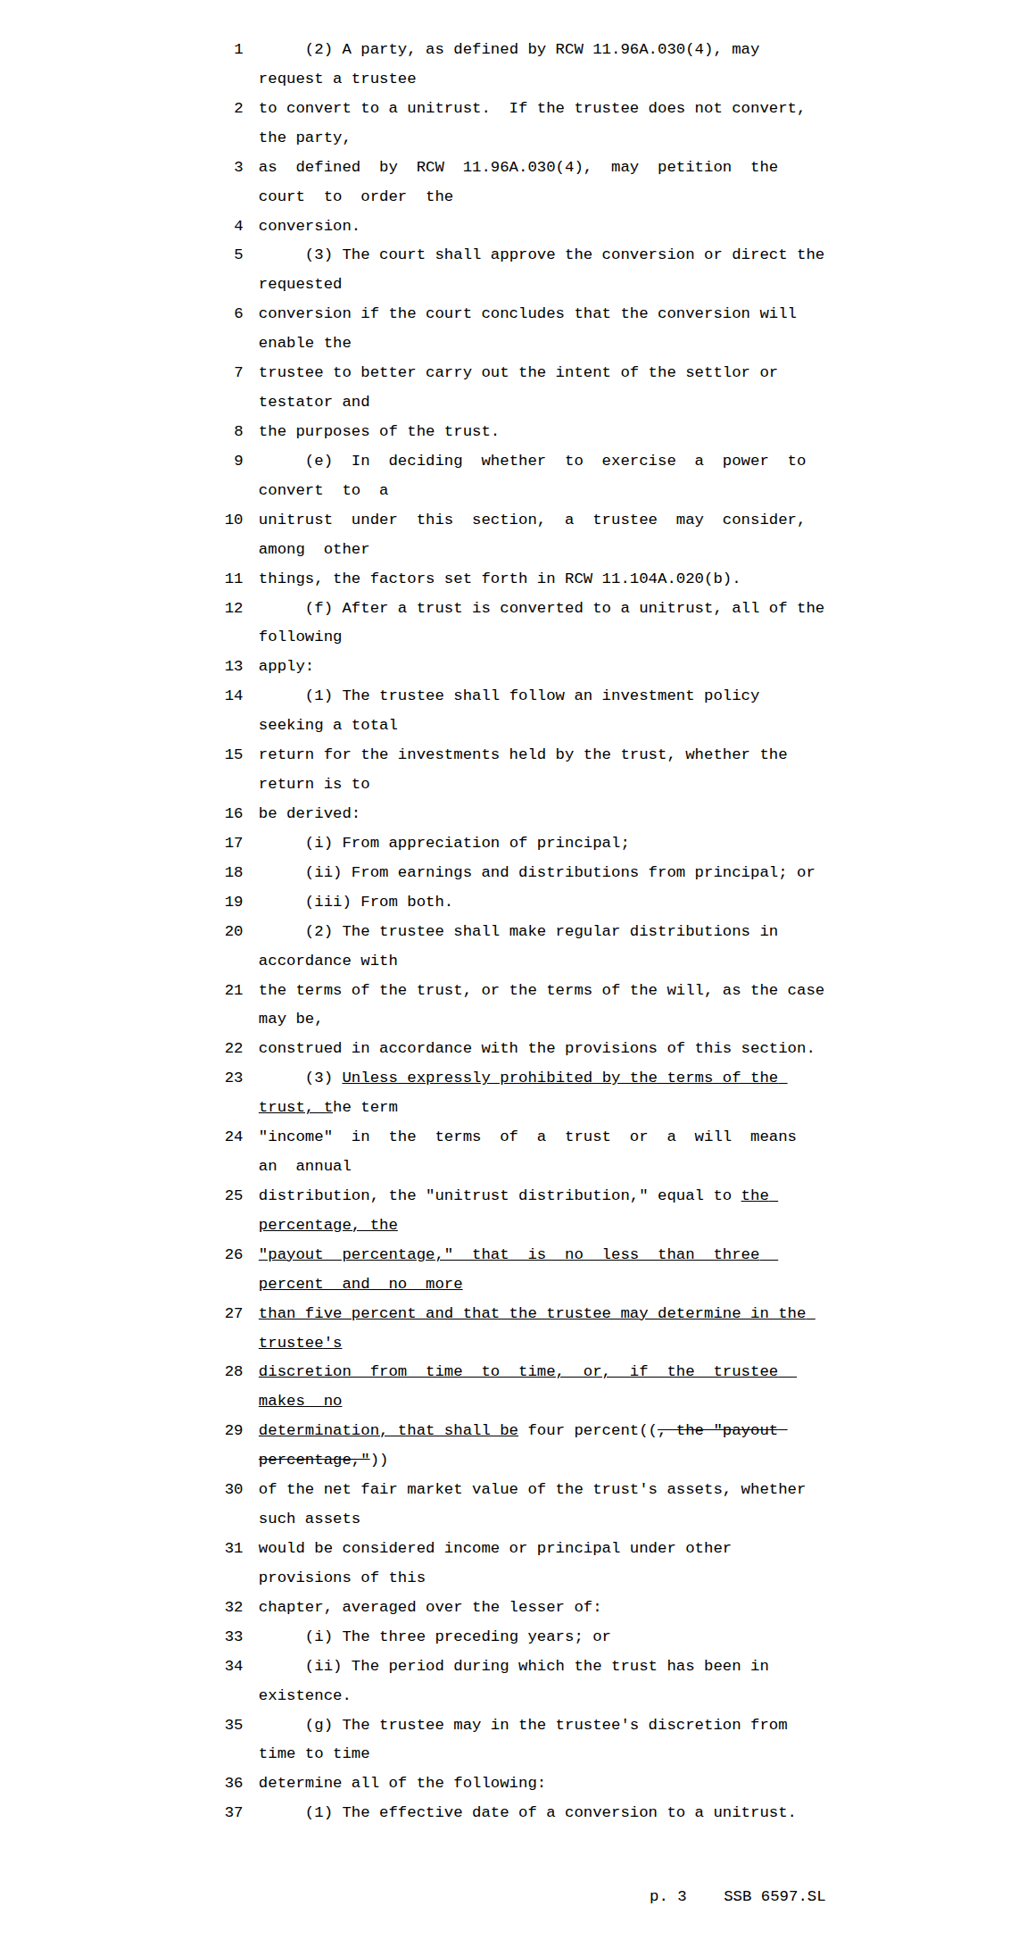(2) A party, as defined by RCW 11.96A.030(4), may request a trustee
to convert to a unitrust. If the trustee does not convert, the party,
as defined by RCW 11.96A.030(4), may petition the court to order the
conversion.
(3) The court shall approve the conversion or direct the requested
conversion if the court concludes that the conversion will enable the
trustee to better carry out the intent of the settlor or testator and
the purposes of the trust.
(e) In deciding whether to exercise a power to convert to a
unitrust under this section, a trustee may consider, among other
things, the factors set forth in RCW 11.104A.020(b).
(f) After a trust is converted to a unitrust, all of the following
apply:
(1) The trustee shall follow an investment policy seeking a total
return for the investments held by the trust, whether the return is to
be derived:
(i) From appreciation of principal;
(ii) From earnings and distributions from principal; or
(iii) From both.
(2) The trustee shall make regular distributions in accordance with
the terms of the trust, or the terms of the will, as the case may be,
construed in accordance with the provisions of this section.
(3) Unless expressly prohibited by the terms of the trust, the term
"income" in the terms of a trust or a will means an annual
distribution, the "unitrust distribution," equal to the percentage, the
"payout percentage," that is no less than three percent and no more
than five percent and that the trustee may determine in the trustee's
discretion from time to time, or, if the trustee makes no
determination, that shall be four percent((, the "payout percentage,"))
of the net fair market value of the trust's assets, whether such assets
would be considered income or principal under other provisions of this
chapter, averaged over the lesser of:
(i) The three preceding years; or
(ii) The period during which the trust has been in existence.
(g) The trustee may in the trustee's discretion from time to time
determine all of the following:
(1) The effective date of a conversion to a unitrust.
p. 3 SSB 6597.SL